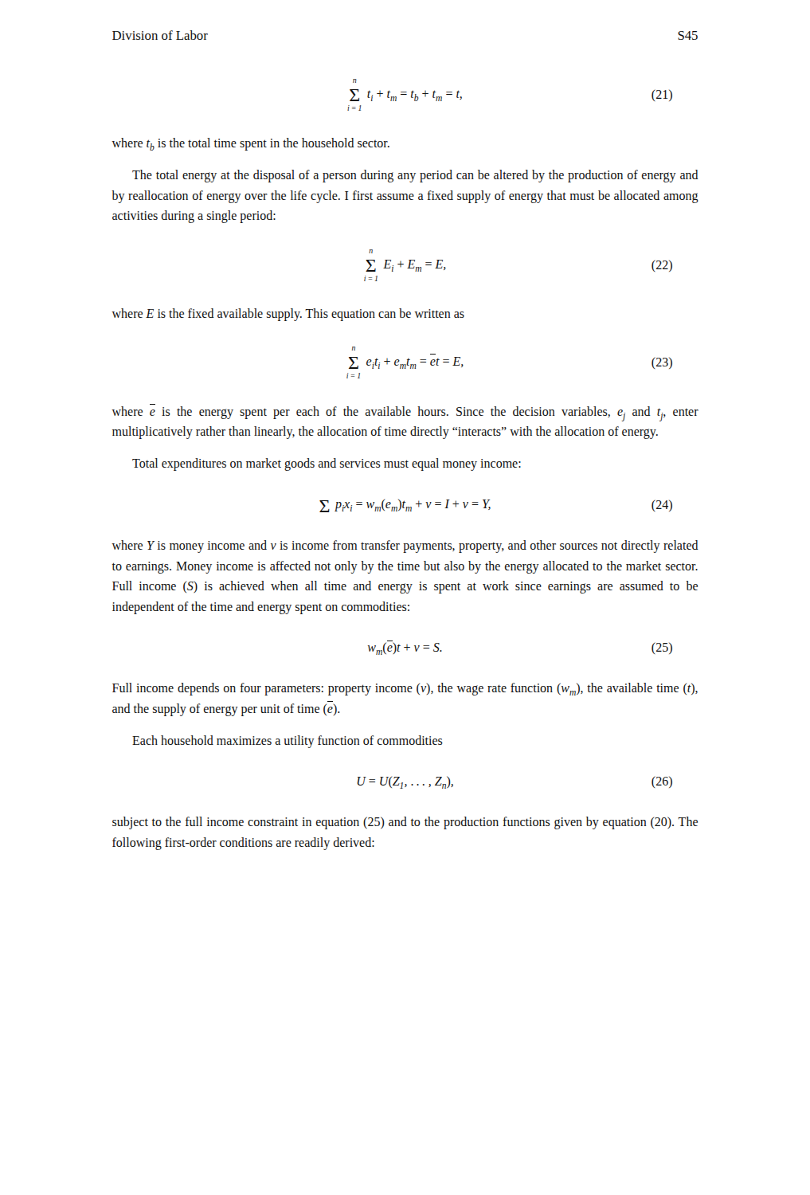Division of Labor S45
nΣi = 1 ti + tm = tb + tm = t, (21)
where tb is the total time spent in the household sector.
The total energy at the disposal of a person during any period can be altered by the production of energy and by reallocation of energy over the life cycle. I first assume a fixed supply of energy that must be allocated among activities during a single period:
nΣi = 1 Ei + Em = E, (22)
where E is the fixed available supply. This equation can be written as
nΣi = 1 eiti + emtm = et = E, (23)
where e is the energy spent per each of the available hours. Since the decision variables, ej and tj, enter multiplicatively rather than linearly, the allocation of time directly “interacts” with the allocation of energy.
Total expenditures on market goods and services must equal money income:
Σ pixi = wm(em) tm + v = I + v = Y, (24)
where Y is money income and v is income from transfer payments, property, and other sources not directly related to earnings. Money income is affected not only by the time but also by the energy allocated to the market sector. Full income (S) is achieved when all time and energy is spent at work since earnings are assumed to be independent of the time and energy spent on commodities:
wm(e) t + v = S. (25)
Full income depends on four parameters: property income (v), the wage rate function (wm), the available time (t), and the supply of energy per unit of time (e).
Each household maximizes a utility function of commodities
U = U(Z1, . . . , Zn), (26)
subject to the full income constraint in equation (25) and to the production functions given by equation (20). The following first-order conditions are readily derived: